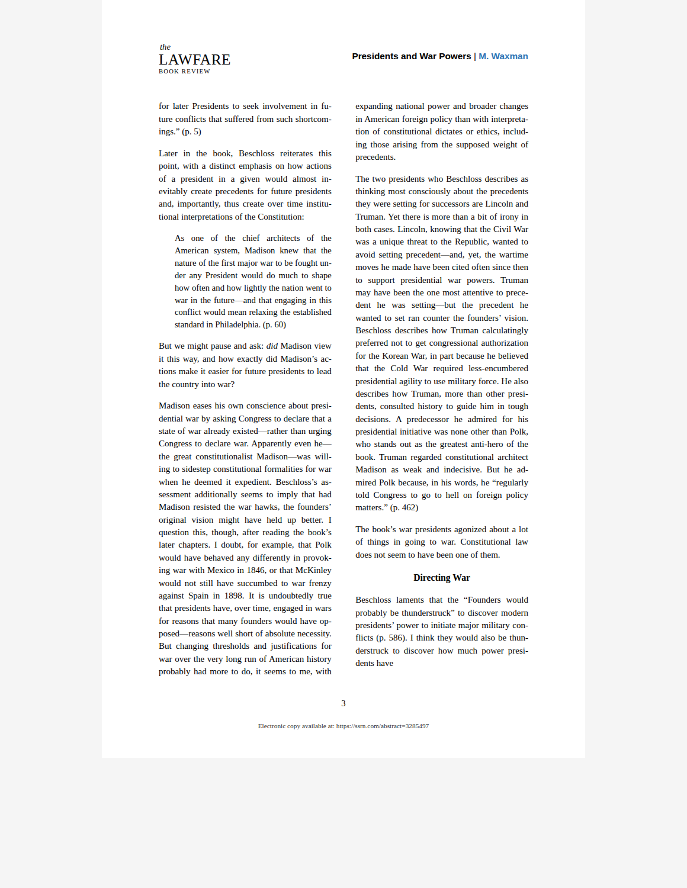the LAWFARE BOOK REVIEW
Presidents and War Powers | M. Waxman
for later Presidents to seek involvement in future conflicts that suffered from such shortcomings.” (p. 5)
Later in the book, Beschloss reiterates this point, with a distinct emphasis on how actions of a president in a given would almost inevitably create precedents for future presidents and, importantly, thus create over time institutional interpretations of the Constitution:
As one of the chief architects of the American system, Madison knew that the nature of the first major war to be fought under any President would do much to shape how often and how lightly the nation went to war in the future—and that engaging in this conflict would mean relaxing the established standard in Philadelphia. (p. 60)
But we might pause and ask: did Madison view it this way, and how exactly did Madison’s actions make it easier for future presidents to lead the country into war?
Madison eases his own conscience about presidential war by asking Congress to declare that a state of war already existed—rather than urging Congress to declare war. Apparently even he—the great constitutionalist Madison—was willing to sidestep constitutional formalities for war when he deemed it expedient. Beschloss’s assessment additionally seems to imply that had Madison resisted the war hawks, the founders’ original vision might have held up better. I question this, though, after reading the book’s later chapters. I doubt, for example, that Polk would have behaved any differently in provoking war with Mexico in 1846, or that McKinley would not still have succumbed to war frenzy against Spain in 1898. It is undoubtedly true that presidents have, over time, engaged in wars for reasons that many founders would have opposed—reasons well short of absolute necessity. But changing thresholds and justifications for war over the very long run of American history probably had more to do, it seems to me, with expanding national power and broader changes in American foreign policy than with interpretation of constitutional dictates or ethics, including those arising from the supposed weight of precedents.
The two presidents who Beschloss describes as thinking most consciously about the precedents they were setting for successors are Lincoln and Truman. Yet there is more than a bit of irony in both cases. Lincoln, knowing that the Civil War was a unique threat to the Republic, wanted to avoid setting precedent—and, yet, the wartime moves he made have been cited often since then to support presidential war powers. Truman may have been the one most attentive to precedent he was setting—but the precedent he wanted to set ran counter the founders’ vision. Beschloss describes how Truman calculatingly preferred not to get congressional authorization for the Korean War, in part because he believed that the Cold War required less-encumbered presidential agility to use military force. He also describes how Truman, more than other presidents, consulted history to guide him in tough decisions. A predecessor he admired for his presidential initiative was none other than Polk, who stands out as the greatest anti-hero of the book. Truman regarded constitutional architect Madison as weak and indecisive. But he admired Polk because, in his words, he “regularly told Congress to go to hell on foreign policy matters.” (p. 462)
The book’s war presidents agonized about a lot of things in going to war. Constitutional law does not seem to have been one of them.
Directing War
Beschloss laments that the “Founders would probably be thunderstruck” to discover modern presidents’ power to initiate major military conflicts (p. 586). I think they would also be thunderstruck to discover how much power presidents have
3
Electronic copy available at: https://ssrn.com/abstract=3285497